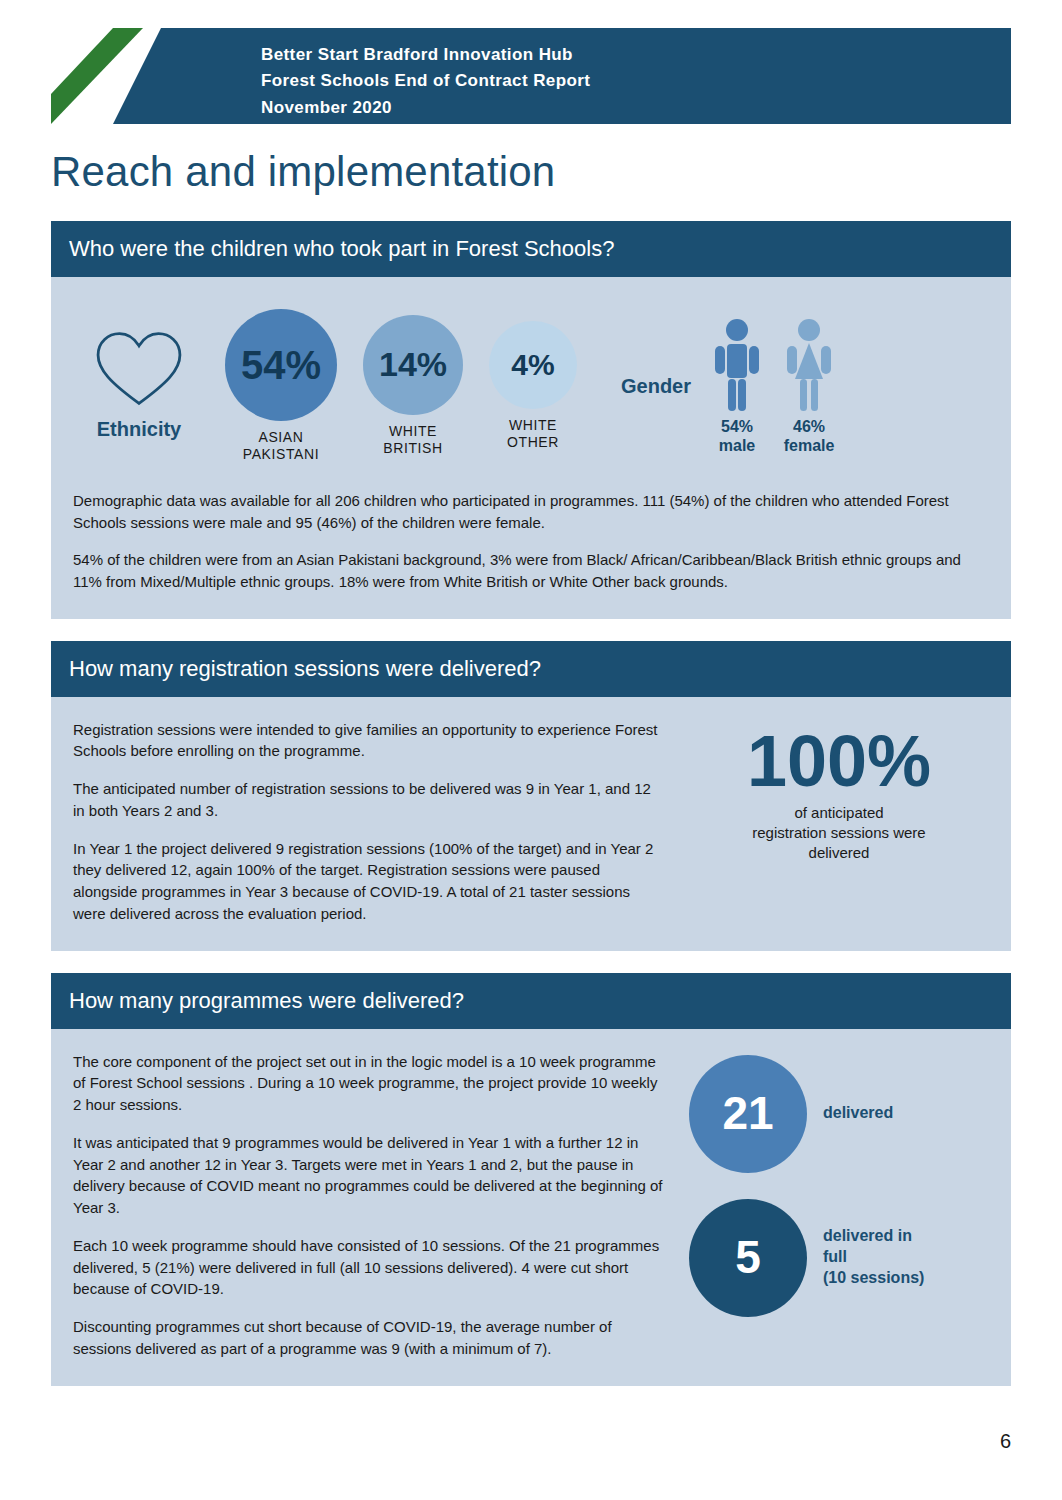Better Start Bradford Innovation Hub
Forest Schools End of Contract Report
November 2020
Reach and implementation
Who were the children who took part in Forest Schools?
Ethnicity
54%
Asian
Pakistani
14%
White
British
4%
White
Other
Gender
54%
male
46%
female
Demographic data was available for all 206 children who participated in programmes. 111 (54%) of the children who attended Forest Schools sessions were male and 95 (46%) of the children were female.
54% of the children were from an Asian Pakistani background, 3% were from Black/ African/Caribbean/Black British ethnic groups and 11% from Mixed/Multiple ethnic groups. 18% were from White British or White Other back grounds.
How many registration sessions were delivered?
Registration sessions were intended to give families an opportunity to experience Forest Schools before enrolling on the programme.
The anticipated number of registration sessions to be delivered was 9 in Year 1, and 12 in both Years 2 and 3.
In Year 1 the project delivered 9 registration sessions (100% of the target) and in Year 2 they delivered 12, again 100% of the target. Registration sessions were paused alongside programmes in Year 3 because of COVID-19. A total of 21 taster sessions were delivered across the evaluation period.
100%
of anticipated
registration sessions were
delivered
How many programmes were delivered?
The core component of the project set out in in the logic model is a 10 week programme of Forest School sessions . During a 10 week programme, the project provide 10 weekly 2 hour sessions.
It was anticipated that 9 programmes would be delivered in Year 1 with a further 12 in Year 2 and another 12 in Year 3. Targets were met in Years 1 and 2, but the pause in delivery because of COVID meant no programmes could be delivered at the beginning of Year 3.
Each 10 week programme should have consisted of 10 sessions. Of the 21 programmes delivered, 5 (21%) were delivered in full (all 10 sessions delivered). 4 were cut short because of COVID-19.
Discounting programmes cut short because of COVID-19, the average number of sessions delivered as part of a programme was 9 (with a minimum of 7).
21
delivered
5
delivered in
full
(10 sessions)
6